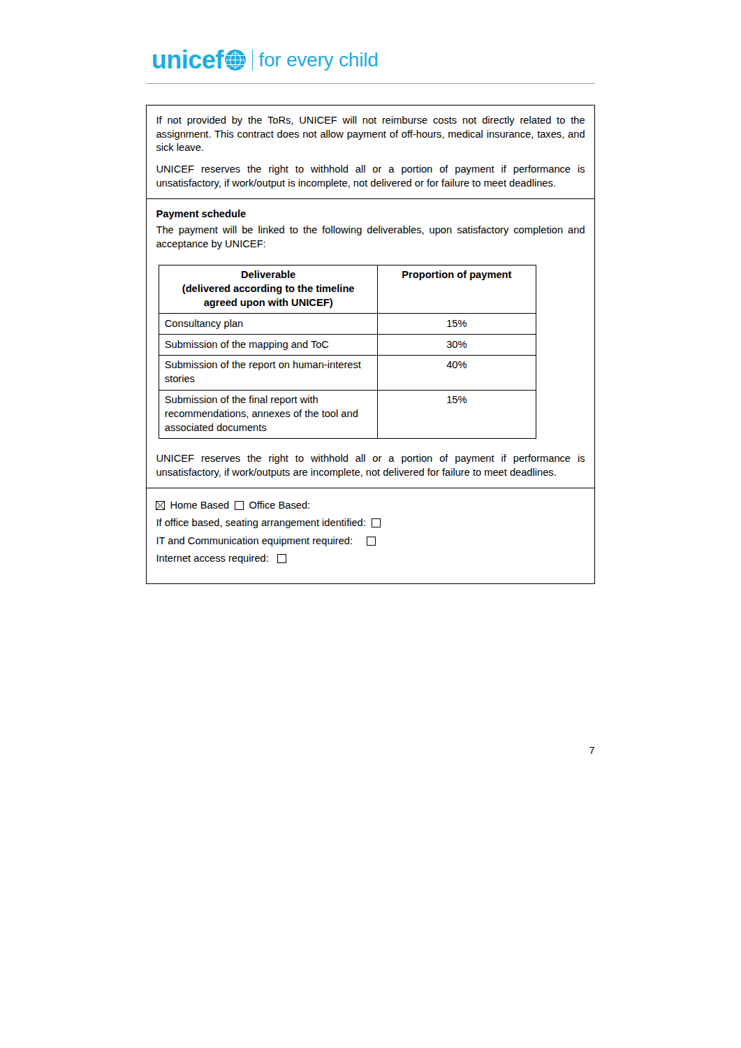unicef for every child
If not provided by the ToRs, UNICEF will not reimburse costs not directly related to the assignment. This contract does not allow payment of off-hours, medical insurance, taxes, and sick leave.
UNICEF reserves the right to withhold all or a portion of payment if performance is unsatisfactory, if work/output is incomplete, not delivered or for failure to meet deadlines.
Payment schedule
The payment will be linked to the following deliverables, upon satisfactory completion and acceptance by UNICEF:
| Deliverable (delivered according to the timeline agreed upon with UNICEF) | Proportion of payment |
| --- | --- |
| Consultancy plan | 15% |
| Submission of the mapping and ToC | 30% |
| Submission of the report on human-interest stories | 40% |
| Submission of the final report with recommendations, annexes of the tool and associated documents | 15% |
UNICEF reserves the right to withhold all or a portion of payment if performance is unsatisfactory, if work/outputs are incomplete, not delivered for failure to meet deadlines.
Home Based Office Based:
If office based, seating arrangement identified:
IT and Communication equipment required:
Internet access required:
7